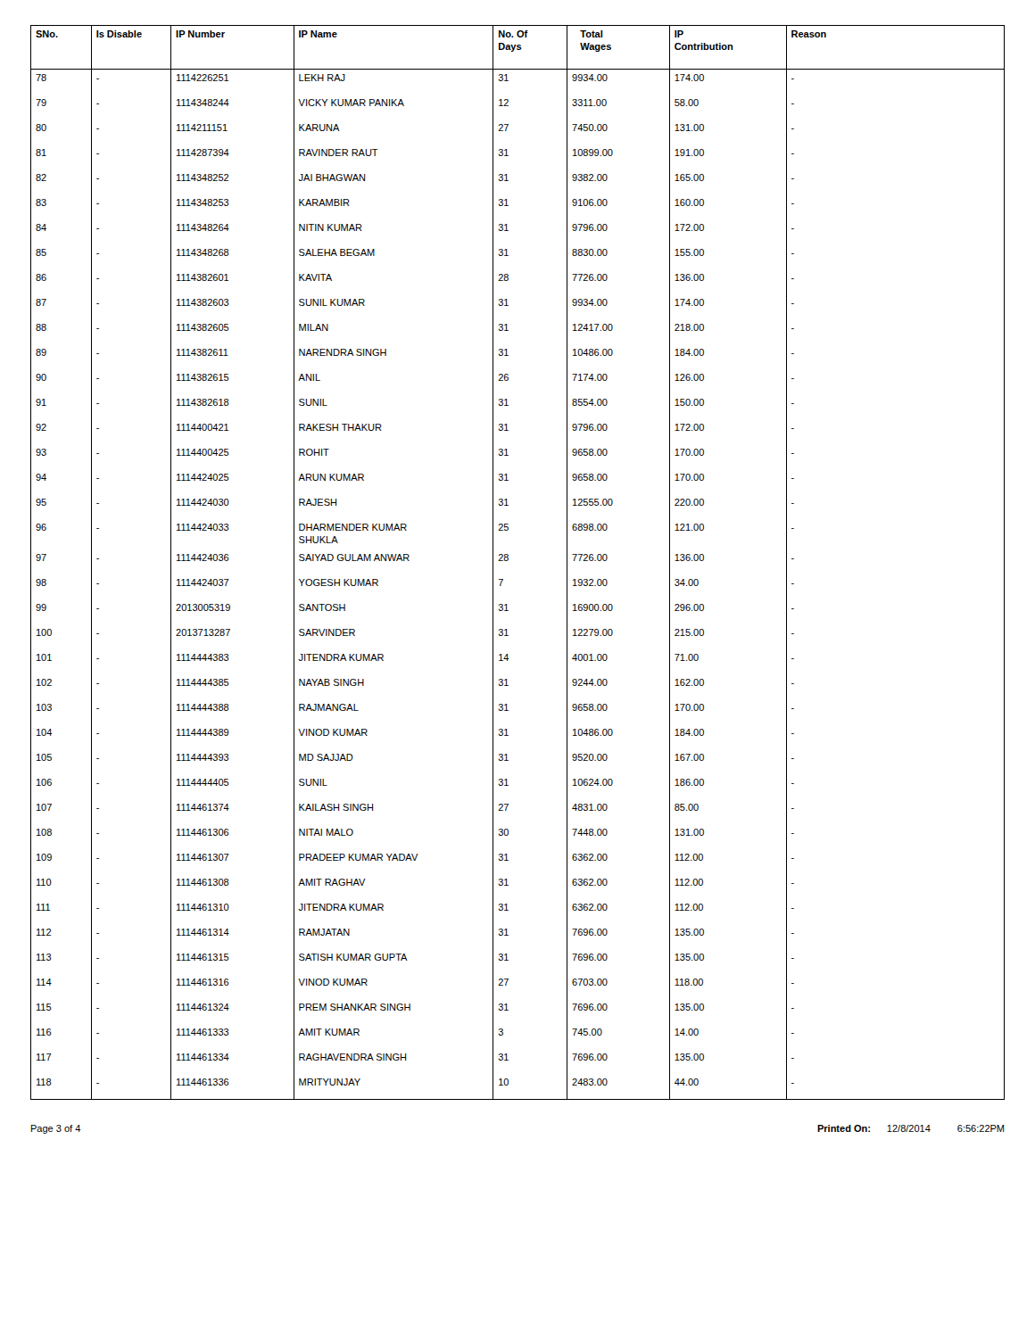| SNo. | Is Disable | IP Number | IP Name | No. Of Days | Total Wages | IP Contribution | Reason |
| --- | --- | --- | --- | --- | --- | --- | --- |
| 78 | - | 1114226251 | LEKH RAJ | 31 | 9934.00 | 174.00 | - |
| 79 | - | 1114348244 | VICKY KUMAR PANIKA | 12 | 3311.00 | 58.00 | - |
| 80 | - | 1114211151 | KARUNA | 27 | 7450.00 | 131.00 | - |
| 81 | - | 1114287394 | RAVINDER RAUT | 31 | 10899.00 | 191.00 | - |
| 82 | - | 1114348252 | JAI BHAGWAN | 31 | 9382.00 | 165.00 | - |
| 83 | - | 1114348253 | KARAMBIR | 31 | 9106.00 | 160.00 | - |
| 84 | - | 1114348264 | NITIN KUMAR | 31 | 9796.00 | 172.00 | - |
| 85 | - | 1114348268 | SALEHA BEGAM | 31 | 8830.00 | 155.00 | - |
| 86 | - | 1114382601 | KAVITA | 28 | 7726.00 | 136.00 | - |
| 87 | - | 1114382603 | SUNIL KUMAR | 31 | 9934.00 | 174.00 | - |
| 88 | - | 1114382605 | MILAN | 31 | 12417.00 | 218.00 | - |
| 89 | - | 1114382611 | NARENDRA SINGH | 31 | 10486.00 | 184.00 | - |
| 90 | - | 1114382615 | ANIL | 26 | 7174.00 | 126.00 | - |
| 91 | - | 1114382618 | SUNIL | 31 | 8554.00 | 150.00 | - |
| 92 | - | 1114400421 | RAKESH THAKUR | 31 | 9796.00 | 172.00 | - |
| 93 | - | 1114400425 | ROHIT | 31 | 9658.00 | 170.00 | - |
| 94 | - | 1114424025 | ARUN KUMAR | 31 | 9658.00 | 170.00 | - |
| 95 | - | 1114424030 | RAJESH | 31 | 12555.00 | 220.00 | - |
| 96 | - | 1114424033 | DHARMENDER KUMAR SHUKLA | 25 | 6898.00 | 121.00 | - |
| 97 | - | 1114424036 | SAIYAD GULAM ANWAR | 28 | 7726.00 | 136.00 | - |
| 98 | - | 1114424037 | YOGESH KUMAR | 7 | 1932.00 | 34.00 | - |
| 99 | - | 2013005319 | SANTOSH | 31 | 16900.00 | 296.00 | - |
| 100 | - | 2013713287 | SARVINDER | 31 | 12279.00 | 215.00 | - |
| 101 | - | 1114444383 | JITENDRA KUMAR | 14 | 4001.00 | 71.00 | - |
| 102 | - | 1114444385 | NAYAB SINGH | 31 | 9244.00 | 162.00 | - |
| 103 | - | 1114444388 | RAJMANGAL | 31 | 9658.00 | 170.00 | - |
| 104 | - | 1114444389 | VINOD KUMAR | 31 | 10486.00 | 184.00 | - |
| 105 | - | 1114444393 | MD SAJJAD | 31 | 9520.00 | 167.00 | - |
| 106 | - | 1114444405 | SUNIL | 31 | 10624.00 | 186.00 | - |
| 107 | - | 1114461374 | KAILASH SINGH | 27 | 4831.00 | 85.00 | - |
| 108 | - | 1114461306 | NITAI MALO | 30 | 7448.00 | 131.00 | - |
| 109 | - | 1114461307 | PRADEEP KUMAR YADAV | 31 | 6362.00 | 112.00 | - |
| 110 | - | 1114461308 | AMIT RAGHAV | 31 | 6362.00 | 112.00 | - |
| 111 | - | 1114461310 | JITENDRA KUMAR | 31 | 6362.00 | 112.00 | - |
| 112 | - | 1114461314 | RAMJATAN | 31 | 7696.00 | 135.00 | - |
| 113 | - | 1114461315 | SATISH KUMAR GUPTA | 31 | 7696.00 | 135.00 | - |
| 114 | - | 1114461316 | VINOD KUMAR | 27 | 6703.00 | 118.00 | - |
| 115 | - | 1114461324 | PREM SHANKAR SINGH | 31 | 7696.00 | 135.00 | - |
| 116 | - | 1114461333 | AMIT KUMAR | 3 | 745.00 | 14.00 | - |
| 117 | - | 1114461334 | RAGHAVENDRA SINGH | 31 | 7696.00 | 135.00 | - |
| 118 | - | 1114461336 | MRITYUNJAY | 10 | 2483.00 | 44.00 | - |
Page 3 of 4
Printed On: 12/8/20146:56:22PM